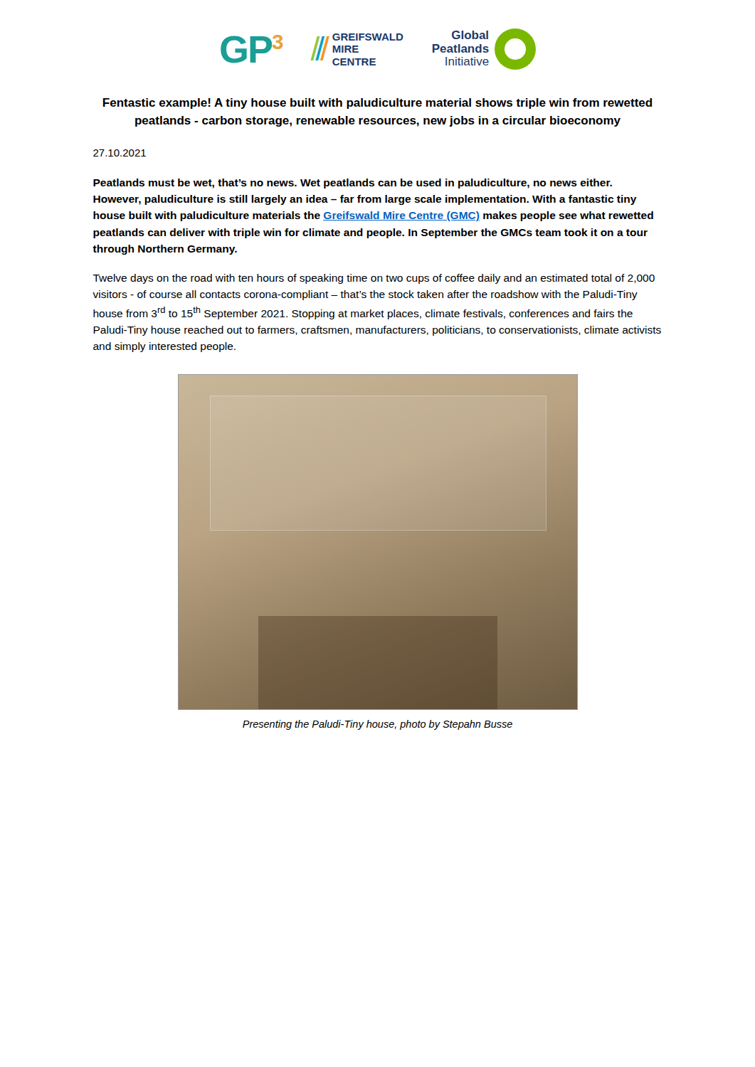GP3
///
Greifswald
Mire
Centre
Global
Peatlands
Initiative
Fentastic example! A tiny house built with paludiculture material shows triple win from rewetted peatlands - carbon storage, renewable resources, new jobs in a circular bioeconomy
27.10.2021
Peatlands must be wet, that’s no news. Wet peatlands can be used in paludiculture, no news either. However, paludiculture is still largely an idea – far from large scale implementation. With a fantastic tiny house built with paludiculture materials the Greifswald Mire Centre (GMC) makes people see what rewetted peatlands can deliver with triple win for climate and people. In September the GMCs team took it on a tour through Northern Germany.
Twelve days on the road with ten hours of speaking time on two cups of coffee daily and an estimated total of 2,000 visitors - of course all contacts corona-compliant – that’s the stock taken after the roadshow with the Paludi-Tiny house from 3rd to 15th September 2021. Stopping at market places, climate festivals, conferences and fairs the Paludi-Tiny house reached out to farmers, craftsmen, manufacturers, politicians, to conservationists, climate activists and simply interested people.
Presenting the Paludi-Tiny house, photo by Stepahn Busse